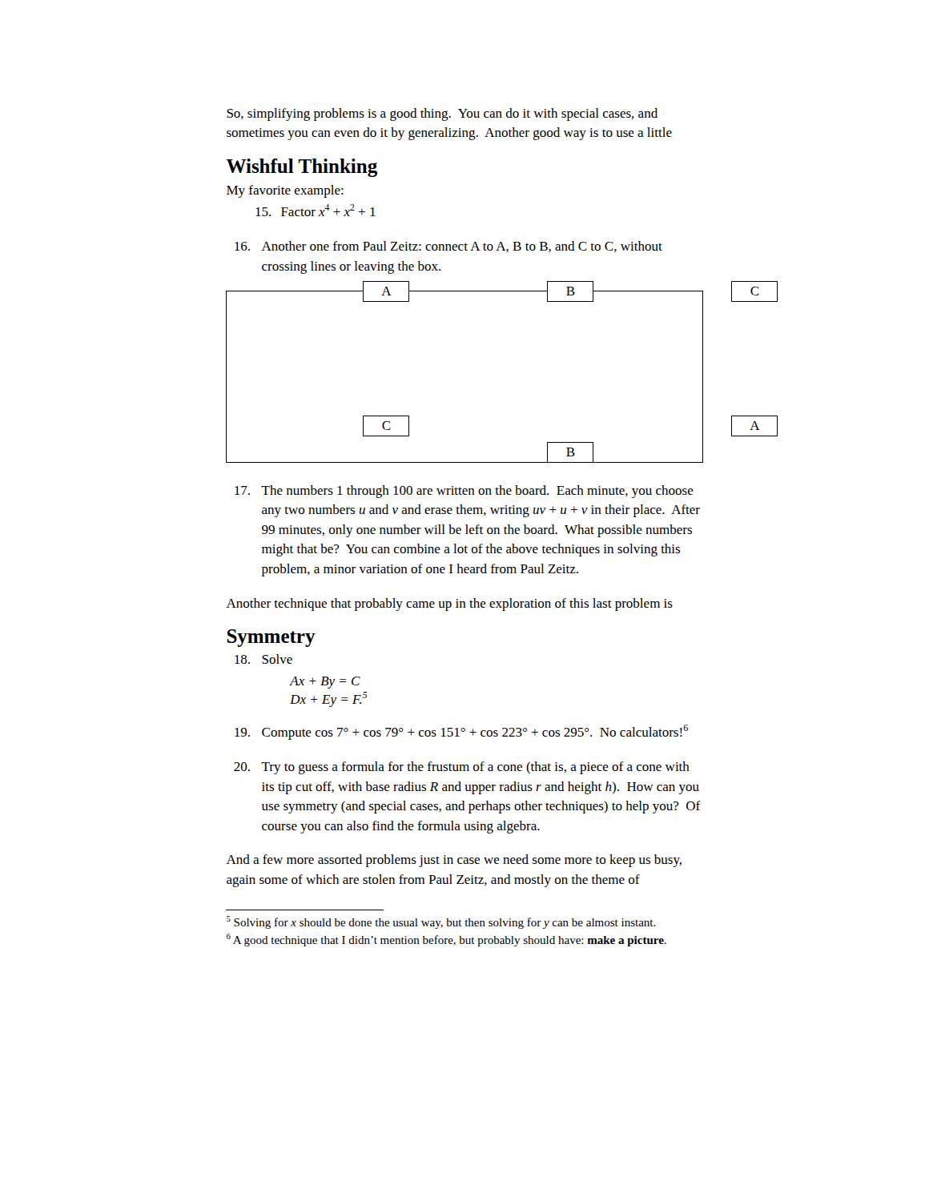So, simplifying problems is a good thing. You can do it with special cases, and sometimes you can even do it by generalizing. Another good way is to use a little
Wishful Thinking
My favorite example:
15. Factor x4 + x2 + 1
16. Another one from Paul Zeitz: connect A to A, B to B, and C to C, without crossing lines or leaving the box.
A
B
C
C
A
B
17. The numbers 1 through 100 are written on the board. Each minute, you choose any two numbers u and v and erase them, writing uv + u + v in their place. After 99 minutes, only one number will be left on the board. What possible numbers might that be? You can combine a lot of the above techniques in solving this problem, a minor variation of one I heard from Paul Zeitz.
Another technique that probably came up in the exploration of this last problem is
Symmetry
18. Solve
Ax + By = C
Dx + Ey = F.5
19. Compute cos 7° + cos 79° + cos 151° + cos 223° + cos 295°. No calculators!6
20. Try to guess a formula for the frustum of a cone (that is, a piece of a cone with its tip cut off, with base radius R and upper radius r and height h). How can you use symmetry (and special cases, and perhaps other techniques) to help you? Of course you can also find the formula using algebra.
And a few more assorted problems just in case we need some more to keep us busy, again some of which are stolen from Paul Zeitz, and mostly on the theme of
5 Solving for x should be done the usual way, but then solving for y can be almost instant.
6 A good technique that I didn’t mention before, but probably should have: make a picture.